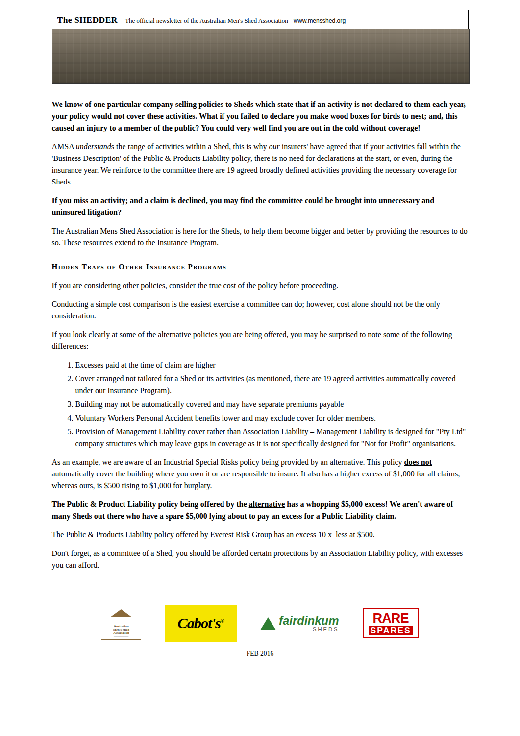The SHEDDER The official newsletter of the Australian Men's Shed Association www.mensshed.org
We know of one particular company selling policies to Sheds which state that if an activity is not declared to them each year, your policy would not cover these activities. What if you failed to declare you make wood boxes for birds to nest; and, this caused an injury to a member of the public? You could very well find you are out in the cold without coverage!
AMSA understands the range of activities within a Shed, this is why our insurers' have agreed that if your activities fall within the 'Business Description' of the Public & Products Liability policy, there is no need for declarations at the start, or even, during the insurance year. We reinforce to the committee there are 19 agreed broadly defined activities providing the necessary coverage for Sheds.
If you miss an activity; and a claim is declined, you may find the committee could be brought into unnecessary and uninsured litigation?
The Australian Mens Shed Association is here for the Sheds, to help them become bigger and better by providing the resources to do so. These resources extend to the Insurance Program.
Hidden Traps of Other Insurance Programs
If you are considering other policies, consider the true cost of the policy before proceeding.
Conducting a simple cost comparison is the easiest exercise a committee can do; however, cost alone should not be the only consideration.
If you look clearly at some of the alternative policies you are being offered, you may be surprised to note some of the following differences:
Excesses paid at the time of claim are higher
Cover arranged not tailored for a Shed or its activities (as mentioned, there are 19 agreed activities automatically covered under our Insurance Program).
Building may not be automatically covered and may have separate premiums payable
Voluntary Workers Personal Accident benefits lower and may exclude cover for older members.
Provision of Management Liability cover rather than Association Liability – Management Liability is designed for "Pty Ltd" company structures which may leave gaps in coverage as it is not specifically designed for "Not for Profit" organisations.
As an example, we are aware of an Industrial Special Risks policy being provided by an alternative. This policy does not automatically cover the building where you own it or are responsible to insure. It also has a higher excess of $1,000 for all claims; whereas ours, is $500 rising to $1,000 for burglary.
The Public & Product Liability policy being offered by the alternative has a whopping $5,000 excess! We aren't aware of many Sheds out there who have a spare $5,000 lying about to pay an excess for a Public Liability claim.
The Public & Products Liability policy offered by Everest Risk Group has an excess 10 x less at $500.
Don't forget, as a committee of a Shed, you should be afforded certain protections by an Association Liability policy, with excesses you can afford.
Australian
Men's Shed
Association
—————
Cabot's®
fairdinkum
SHEDS
RARE
SPARES
FEB 2016